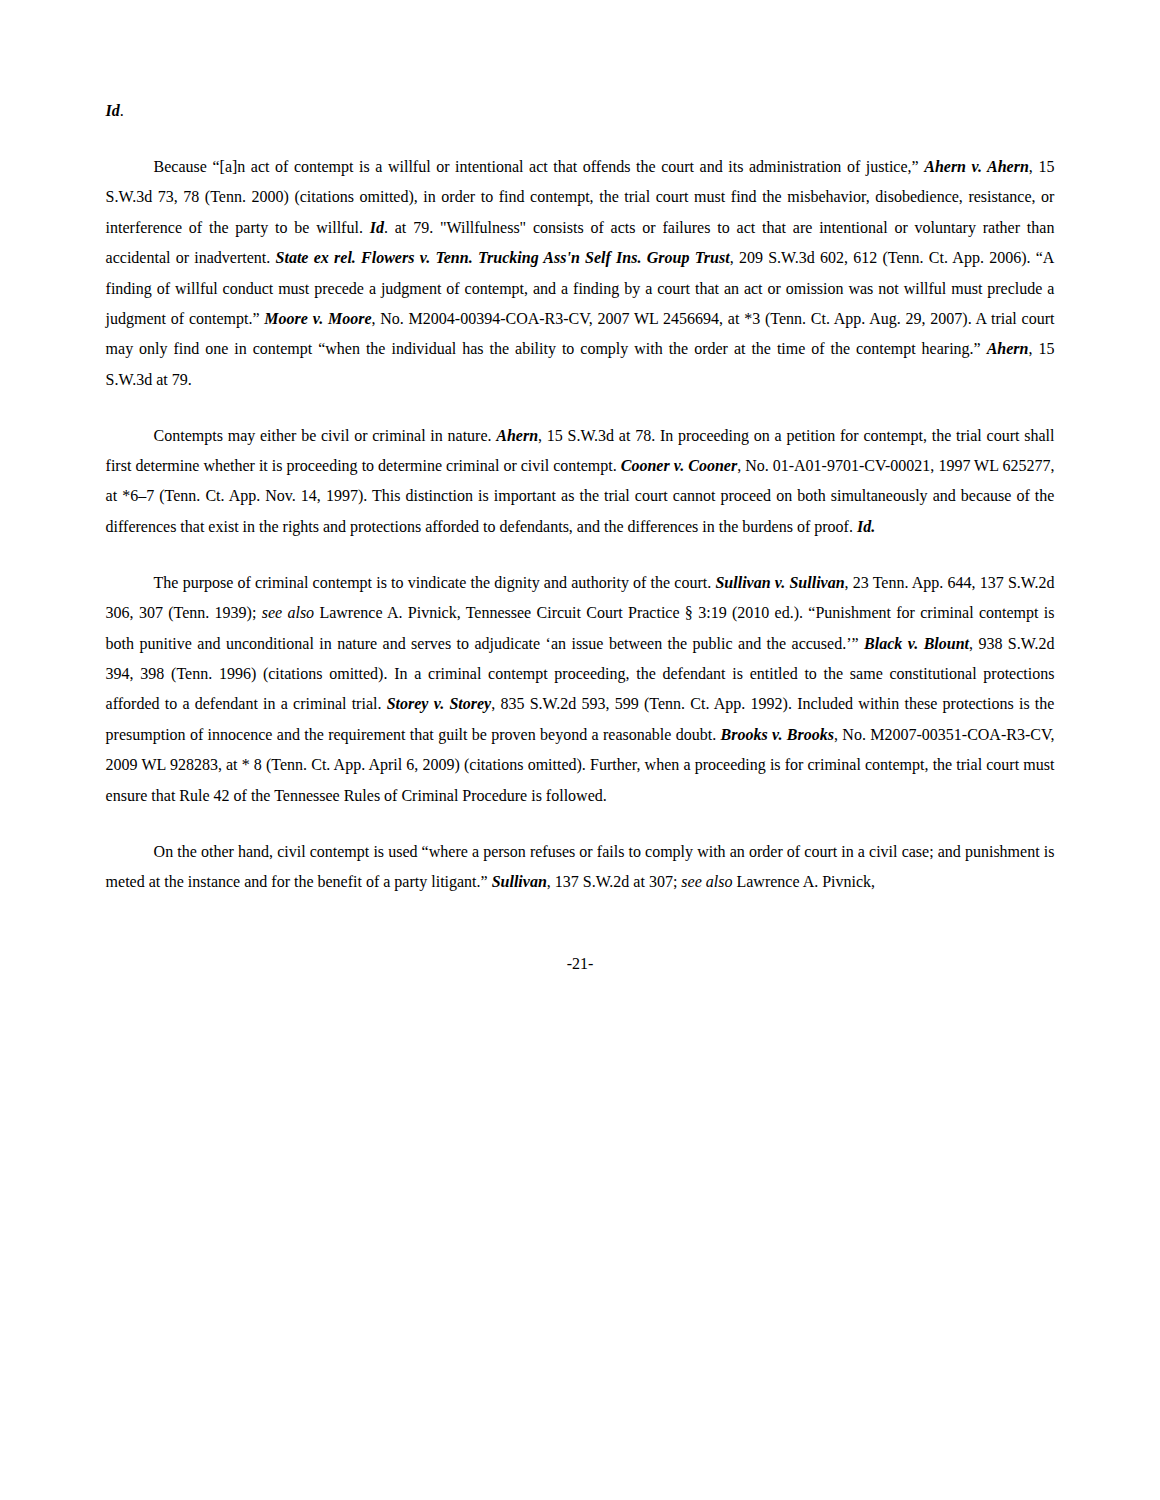Id.
Because “[a]n act of contempt is a willful or intentional act that offends the court and its administration of justice,” Ahern v. Ahern, 15 S.W.3d 73, 78 (Tenn. 2000) (citations omitted), in order to find contempt, the trial court must find the misbehavior, disobedience, resistance, or interference of the party to be willful. Id. at 79. "Willfulness" consists of acts or failures to act that are intentional or voluntary rather than accidental or inadvertent. State ex rel. Flowers v. Tenn. Trucking Ass'n Self Ins. Group Trust, 209 S.W.3d 602, 612 (Tenn. Ct. App. 2006). “A finding of willful conduct must precede a judgment of contempt, and a finding by a court that an act or omission was not willful must preclude a judgment of contempt.” Moore v. Moore, No. M2004-00394-COA-R3-CV, 2007 WL 2456694, at *3 (Tenn. Ct. App. Aug. 29, 2007). A trial court may only find one in contempt “when the individual has the ability to comply with the order at the time of the contempt hearing.” Ahern, 15 S.W.3d at 79.
Contempts may either be civil or criminal in nature. Ahern, 15 S.W.3d at 78. In proceeding on a petition for contempt, the trial court shall first determine whether it is proceeding to determine criminal or civil contempt. Cooner v. Cooner, No. 01-A01-9701-CV-00021, 1997 WL 625277, at *6–7 (Tenn. Ct. App. Nov. 14, 1997). This distinction is important as the trial court cannot proceed on both simultaneously and because of the differences that exist in the rights and protections afforded to defendants, and the differences in the burdens of proof. Id.
The purpose of criminal contempt is to vindicate the dignity and authority of the court. Sullivan v. Sullivan, 23 Tenn. App. 644, 137 S.W.2d 306, 307 (Tenn. 1939); see also Lawrence A. Pivnick, Tennessee Circuit Court Practice § 3:19 (2010 ed.). “Punishment for criminal contempt is both punitive and unconditional in nature and serves to adjudicate ‘an issue between the public and the accused.’” Black v. Blount, 938 S.W.2d 394, 398 (Tenn. 1996) (citations omitted). In a criminal contempt proceeding, the defendant is entitled to the same constitutional protections afforded to a defendant in a criminal trial. Storey v. Storey, 835 S.W.2d 593, 599 (Tenn. Ct. App. 1992). Included within these protections is the presumption of innocence and the requirement that guilt be proven beyond a reasonable doubt. Brooks v. Brooks, No. M2007-00351-COA-R3-CV, 2009 WL 928283, at * 8 (Tenn. Ct. App. April 6, 2009) (citations omitted). Further, when a proceeding is for criminal contempt, the trial court must ensure that Rule 42 of the Tennessee Rules of Criminal Procedure is followed.
On the other hand, civil contempt is used “where a person refuses or fails to comply with an order of court in a civil case; and punishment is meted at the instance and for the benefit of a party litigant.” Sullivan, 137 S.W.2d at 307; see also Lawrence A. Pivnick,
-21-